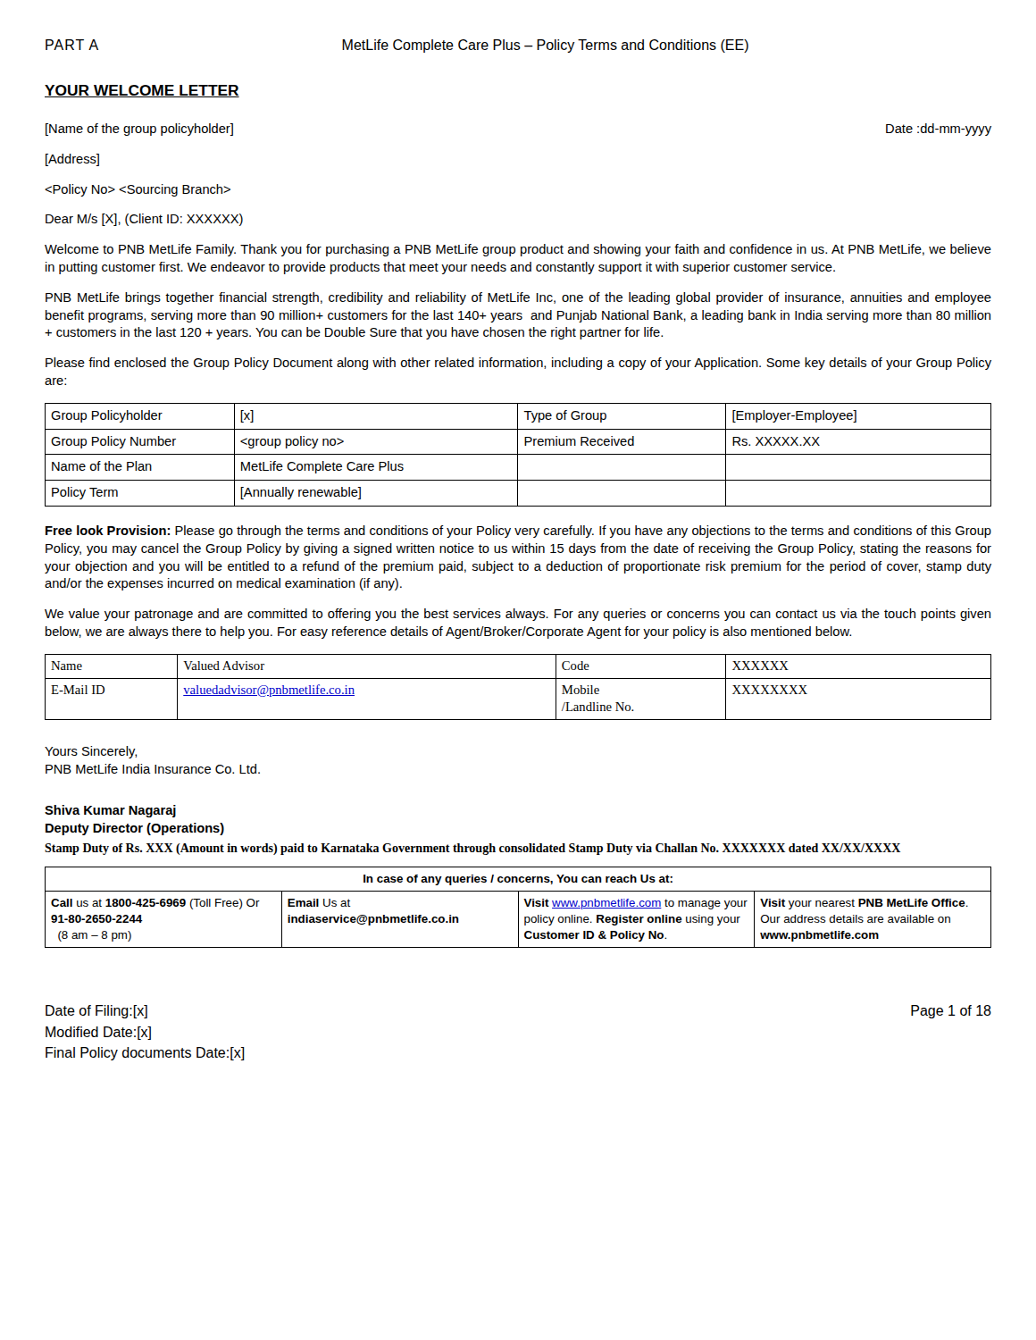PART A MetLife Complete Care Plus – Policy Terms and Conditions (EE)
YOUR WELCOME LETTER
Date :dd-mm-yyyy [Name of the group policyholder]
[Address]
<Policy No> <Sourcing Branch>
Dear M/s [X], (Client ID: XXXXXX)
Welcome to PNB MetLife Family. Thank you for purchasing a PNB MetLife group product and showing your faith and confidence in us. At PNB MetLife, we believe in putting customer first. We endeavor to provide products that meet your needs and constantly support it with superior customer service.
PNB MetLife brings together financial strength, credibility and reliability of MetLife Inc, one of the leading global provider of insurance, annuities and employee benefit programs, serving more than 90 million+ customers for the last 140+ years and Punjab National Bank, a leading bank in India serving more than 80 million + customers in the last 120 + years. You can be Double Sure that you have chosen the right partner for life.
Please find enclosed the Group Policy Document along with other related information, including a copy of your Application. Some key details of your Group Policy are:
| Group Policyholder | [x] | Type of Group | [Employer-Employee] |
| Group Policy Number | <group policy no> | Premium Received | Rs. XXXXX.XX |
| Name of the Plan | MetLife Complete Care Plus | | |
| Policy Term | [Annually renewable] | | |
Free look Provision: Please go through the terms and conditions of your Policy very carefully. If you have any objections to the terms and conditions of this Group Policy, you may cancel the Group Policy by giving a signed written notice to us within 15 days from the date of receiving the Group Policy, stating the reasons for your objection and you will be entitled to a refund of the premium paid, subject to a deduction of proportionate risk premium for the period of cover, stamp duty and/or the expenses incurred on medical examination (if any).
We value your patronage and are committed to offering you the best services always. For any queries or concerns you can contact us via the touch points given below, we are always there to help you. For easy reference details of Agent/Broker/Corporate Agent for your policy is also mentioned below.
| Name | Valued Advisor | Code | XXXXXX |
| E-Mail ID | valuedadvisor@pnbmetlife.co.in | Mobile /Landline No. | XXXXXXXX |
Yours Sincerely,
PNB MetLife India Insurance Co. Ltd.
Shiva Kumar Nagaraj
Deputy Director (Operations)
Stamp Duty of Rs. XXX (Amount in words) paid to Karnataka Government through consolidated Stamp Duty via Challan No. XXXXXXX dated XX/XX/XXXX
| In case of any queries / concerns, You can reach Us at: |
| --- |
| Call us at 1800-425-6969 (Toll Free) Or 91-80-2650-2244 (8 am – 8 pm) | Email Us at indiaservice@pnbmetlife.co.in | Visit www.pnbmetlife.com to manage your policy online. Register online using your Customer ID & Policy No . | Visit your nearest PNB MetLife Office . Our address details are available on www.pnbmetlife.com |
Date of Filing:[x]
Modified Date:[x]
Final Policy documents Date:[x]
Page 1 of 18